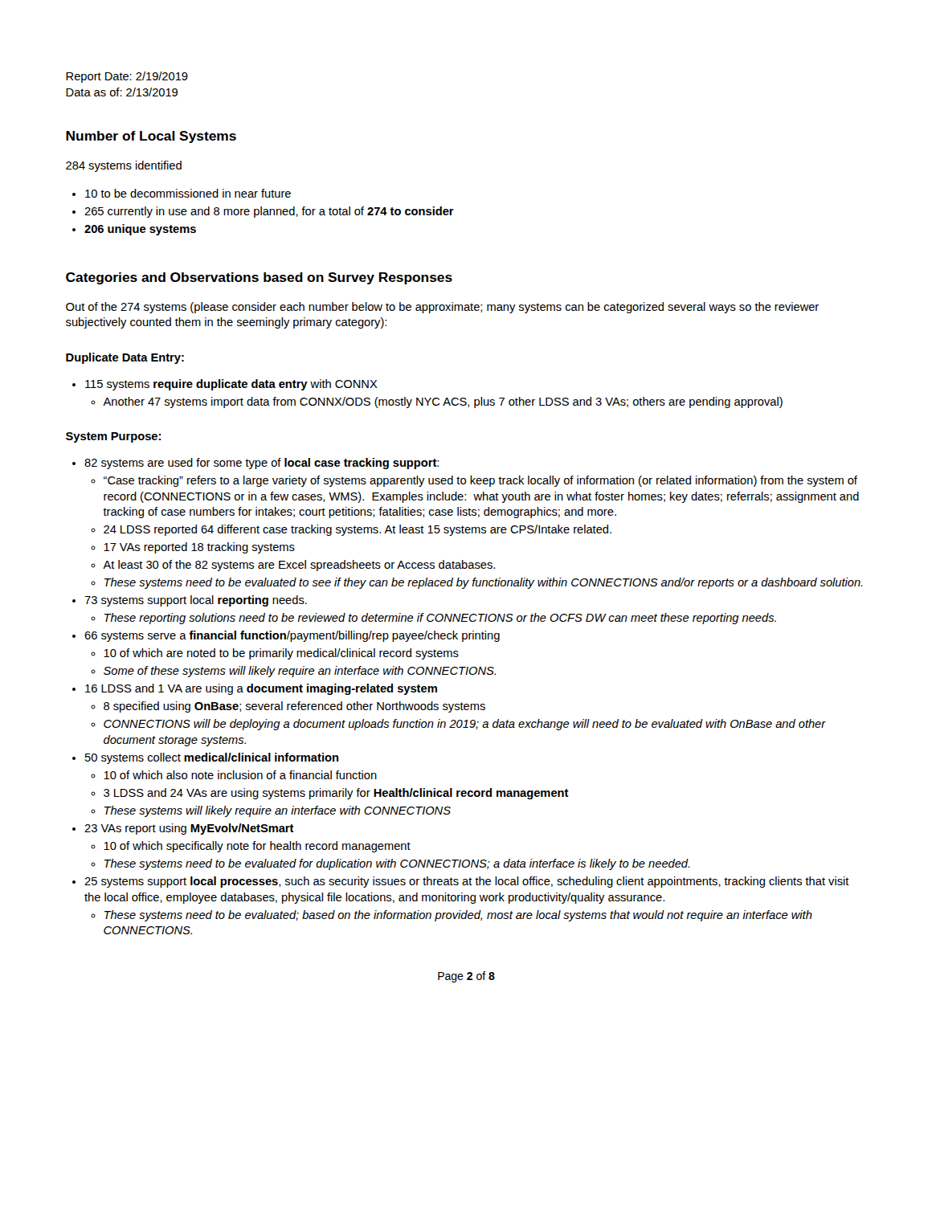Report Date: 2/19/2019
Data as of: 2/13/2019
Number of Local Systems
284 systems identified
10 to be decommissioned in near future
265 currently in use and 8 more planned, for a total of 274 to consider
206 unique systems
Categories and Observations based on Survey Responses
Out of the 274 systems (please consider each number below to be approximate; many systems can be categorized several ways so the reviewer subjectively counted them in the seemingly primary category):
Duplicate Data Entry:
115 systems require duplicate data entry with CONNX
Another 47 systems import data from CONNX/ODS (mostly NYC ACS, plus 7 other LDSS and 3 VAs; others are pending approval)
System Purpose:
82 systems are used for some type of local case tracking support:
“Case tracking” refers to a large variety of systems apparently used to keep track locally of information (or related information) from the system of record (CONNECTIONS or in a few cases, WMS). Examples include: what youth are in what foster homes; key dates; referrals; assignment and tracking of case numbers for intakes; court petitions; fatalities; case lists; demographics; and more.
24 LDSS reported 64 different case tracking systems. At least 15 systems are CPS/Intake related.
17 VAs reported 18 tracking systems
At least 30 of the 82 systems are Excel spreadsheets or Access databases.
These systems need to be evaluated to see if they can be replaced by functionality within CONNECTIONS and/or reports or a dashboard solution.
73 systems support local reporting needs.
These reporting solutions need to be reviewed to determine if CONNECTIONS or the OCFS DW can meet these reporting needs.
66 systems serve a financial function/payment/billing/rep payee/check printing
10 of which are noted to be primarily medical/clinical record systems
Some of these systems will likely require an interface with CONNECTIONS.
16 LDSS and 1 VA are using a document imaging-related system
8 specified using OnBase; several referenced other Northwoods systems
CONNECTIONS will be deploying a document uploads function in 2019; a data exchange will need to be evaluated with OnBase and other document storage systems.
50 systems collect medical/clinical information
10 of which also note inclusion of a financial function
3 LDSS and 24 VAs are using systems primarily for Health/clinical record management
These systems will likely require an interface with CONNECTIONS
23 VAs report using MyEvolv/NetSmart
10 of which specifically note for health record management
These systems need to be evaluated for duplication with CONNECTIONS; a data interface is likely to be needed.
25 systems support local processes, such as security issues or threats at the local office, scheduling client appointments, tracking clients that visit the local office, employee databases, physical file locations, and monitoring work productivity/quality assurance.
These systems need to be evaluated; based on the information provided, most are local systems that would not require an interface with CONNECTIONS.
Page 2 of 8